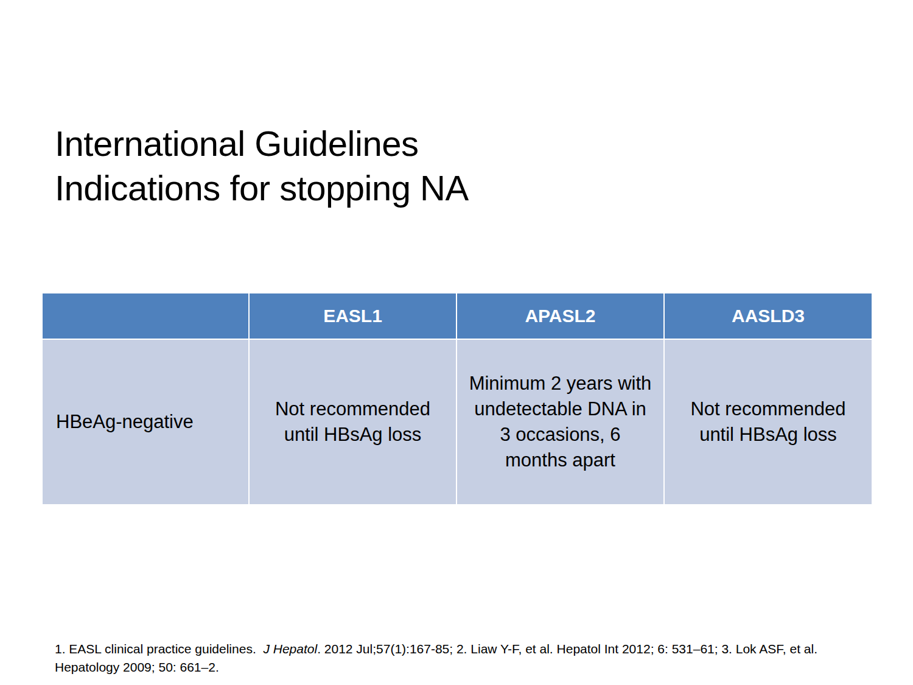International Guidelines
Indications for stopping NA
| | EASL1 | APASL2 | AASLD3 |
| --- | --- | --- | --- |
| HBeAg-negative | Not recommended until HBsAg loss | Minimum 2 years with undetectable DNA in 3 occasions, 6 months apart | Not recommended until HBsAg loss |
1. EASL clinical practice guidelines. J Hepatol. 2012 Jul;57(1):167-85; 2. Liaw Y-F, et al. Hepatol Int 2012; 6: 531–61; 3. Lok ASF, et al. Hepatology 2009; 50: 661–2.